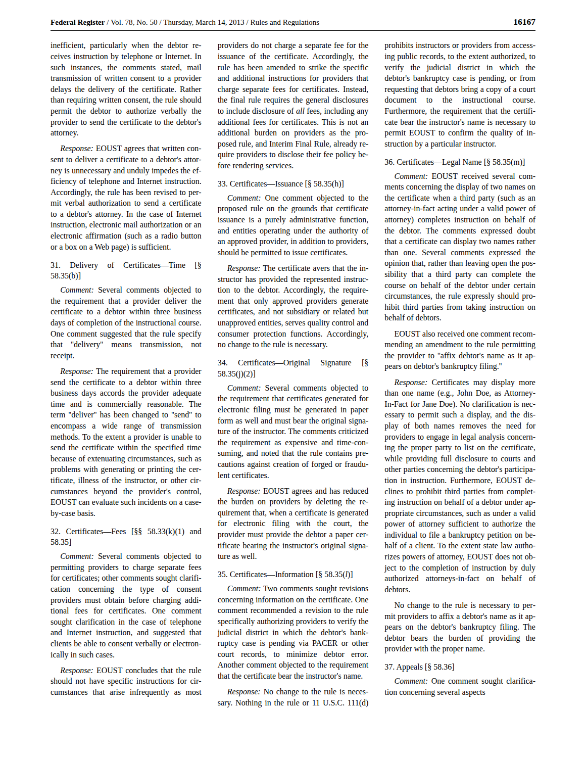Federal Register / Vol. 78, No. 50 / Thursday, March 14, 2013 / Rules and Regulations 16167
inefficient, particularly when the debtor receives instruction by telephone or Internet. In such instances, the comments stated, mail transmission of written consent to a provider delays the delivery of the certificate. Rather than requiring written consent, the rule should permit the debtor to authorize verbally the provider to send the certificate to the debtor's attorney.
Response: EOUST agrees that written consent to deliver a certificate to a debtor's attorney is unnecessary and unduly impedes the efficiency of telephone and Internet instruction. Accordingly, the rule has been revised to permit verbal authorization to send a certificate to a debtor's attorney. In the case of Internet instruction, electronic mail authorization or an electronic affirmation (such as a radio button or a box on a Web page) is sufficient.
31. Delivery of Certificates—Time [§ 58.35(b)]
Comment: Several comments objected to the requirement that a provider deliver the certificate to a debtor within three business days of completion of the instructional course. One comment suggested that the rule specify that ''delivery'' means transmission, not receipt.
Response: The requirement that a provider send the certificate to a debtor within three business days accords the provider adequate time and is commercially reasonable. The term ''deliver'' has been changed to ''send'' to encompass a wide range of transmission methods. To the extent a provider is unable to send the certificate within the specified time because of extenuating circumstances, such as problems with generating or printing the certificate, illness of the instructor, or other circumstances beyond the provider's control, EOUST can evaluate such incidents on a case-by-case basis.
32. Certificates—Fees [§§ 58.33(k)(1) and 58.35]
Comment: Several comments objected to permitting providers to charge separate fees for certificates; other comments sought clarification concerning the type of consent providers must obtain before charging additional fees for certificates. One comment sought clarification in the case of telephone and Internet instruction, and suggested that clients be able to consent verbally or electronically in such cases.
Response: EOUST concludes that the rule should not have specific instructions for circumstances that arise infrequently as most providers do not charge a separate fee for the issuance of the certificate. Accordingly, the rule has been amended to strike the specific and additional instructions for providers that charge separate fees for certificates. Instead, the final rule requires the general disclosures to include disclosure of all fees, including any additional fees for certificates. This is not an additional burden on providers as the proposed rule, and Interim Final Rule, already require providers to disclose their fee policy before rendering services.
33. Certificates—Issuance [§ 58.35(h)]
Comment: One comment objected to the proposed rule on the grounds that certificate issuance is a purely administrative function, and entities operating under the authority of an approved provider, in addition to providers, should be permitted to issue certificates.
Response: The certificate avers that the instructor has provided the represented instruction to the debtor. Accordingly, the requirement that only approved providers generate certificates, and not subsidiary or related but unapproved entities, serves quality control and consumer protection functions. Accordingly, no change to the rule is necessary.
34. Certificates—Original Signature [§ 58.35(j)(2)]
Comment: Several comments objected to the requirement that certificates generated for electronic filing must be generated in paper form as well and must bear the original signature of the instructor. The comments criticized the requirement as expensive and time-consuming, and noted that the rule contains precautions against creation of forged or fraudulent certificates.
Response: EOUST agrees and has reduced the burden on providers by deleting the requirement that, when a certificate is generated for electronic filing with the court, the provider must provide the debtor a paper certificate bearing the instructor's original signature as well.
35. Certificates—Information [§ 58.35(l)]
Comment: Two comments sought revisions concerning information on the certificate. One comment recommended a revision to the rule specifically authorizing providers to verify the judicial district in which the debtor's bankruptcy case is pending via PACER or other court records, to minimize debtor error. Another comment objected to the requirement that the certificate bear the instructor's name.
Response: No change to the rule is necessary. Nothing in the rule or 11 U.S.C. 111(d) prohibits instructors or providers from accessing public records, to the extent authorized, to verify the judicial district in which the debtor's bankruptcy case is pending, or from requesting that debtors bring a copy of a court document to the instructional course. Furthermore, the requirement that the certificate bear the instructor's name is necessary to permit EOUST to confirm the quality of instruction by a particular instructor.
36. Certificates—Legal Name [§ 58.35(m)]
Comment: EOUST received several comments concerning the display of two names on the certificate when a third party (such as an attorney-in-fact acting under a valid power of attorney) completes instruction on behalf of the debtor. The comments expressed doubt that a certificate can display two names rather than one. Several comments expressed the opinion that, rather than leaving open the possibility that a third party can complete the course on behalf of the debtor under certain circumstances, the rule expressly should prohibit third parties from taking instruction on behalf of debtors.
EOUST also received one comment recommending an amendment to the rule permitting the provider to ''affix debtor's name as it appears on debtor's bankruptcy filing.''
Response: Certificates may display more than one name (e.g., John Doe, as Attorney-In-Fact for Jane Doe). No clarification is necessary to permit such a display, and the display of both names removes the need for providers to engage in legal analysis concerning the proper party to list on the certificate, while providing full disclosure to courts and other parties concerning the debtor's participation in instruction. Furthermore, EOUST declines to prohibit third parties from completing instruction on behalf of a debtor under appropriate circumstances, such as under a valid power of attorney sufficient to authorize the individual to file a bankruptcy petition on behalf of a client. To the extent state law authorizes powers of attorney, EOUST does not object to the completion of instruction by duly authorized attorneys-in-fact on behalf of debtors.
No change to the rule is necessary to permit providers to affix a debtor's name as it appears on the debtor's bankruptcy filing. The debtor bears the burden of providing the provider with the proper name.
37. Appeals [§ 58.36]
Comment: One comment sought clarification concerning several aspects